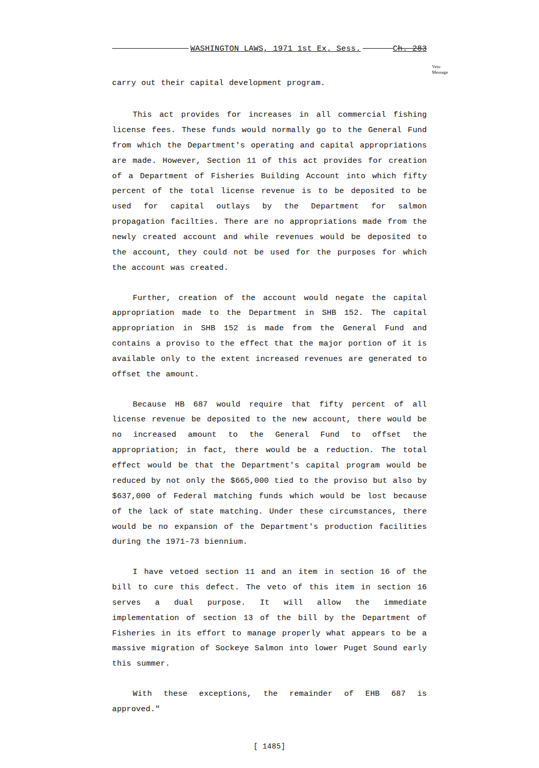Ch. 283 WASHINGTON LAWS, 1971 1st Ex. Sess.
Veto Message
carry out their capital development program.
This act provides for increases in all commercial fishing license fees. These funds would normally go to the General Fund from which the Department's operating and capital appropriations are made. However, Section 11 of this act provides for creation of a Department of Fisheries Building Account into which fifty percent of the total license revenue is to be deposited to be used for capital outlays by the Department for salmon propagation facilties. There are no appropriations made from the newly created account and while revenues would be deposited to the account, they could not be used for the purposes for which the account was created.
Further, creation of the account would negate the capital appropriation made to the Department in SHB 152. The capital appropriation in SHB 152 is made from the General Fund and contains a proviso to the effect that the major portion of it is available only to the extent increased revenues are generated to offset the amount.
Because HB 687 would require that fifty percent of all license revenue be deposited to the new account, there would be no increased amount to the General Fund to offset the appropriation; in fact, there would be a reduction. The total effect would be that the Department's capital program would be reduced by not only the $665,000 tied to the proviso but also by $637,000 of Federal matching funds which would be lost because of the lack of state matching. Under these circumstances, there would be no expansion of the Department's production facilities during the 1971‑73 biennium.
I have vetoed section 11 and an item in section 16 of the bill to cure this defect. The veto of this item in section 16 serves a dual purpose. It will allow the immediate implementation of section 13 of the bill by the Department of Fisheries in its effort to manage properly what appears to be a massive migration of Sockeye Salmon into lower Puget Sound early this summer.
With these exceptions, the remainder of EHB 687 is approved."
[ 1485]